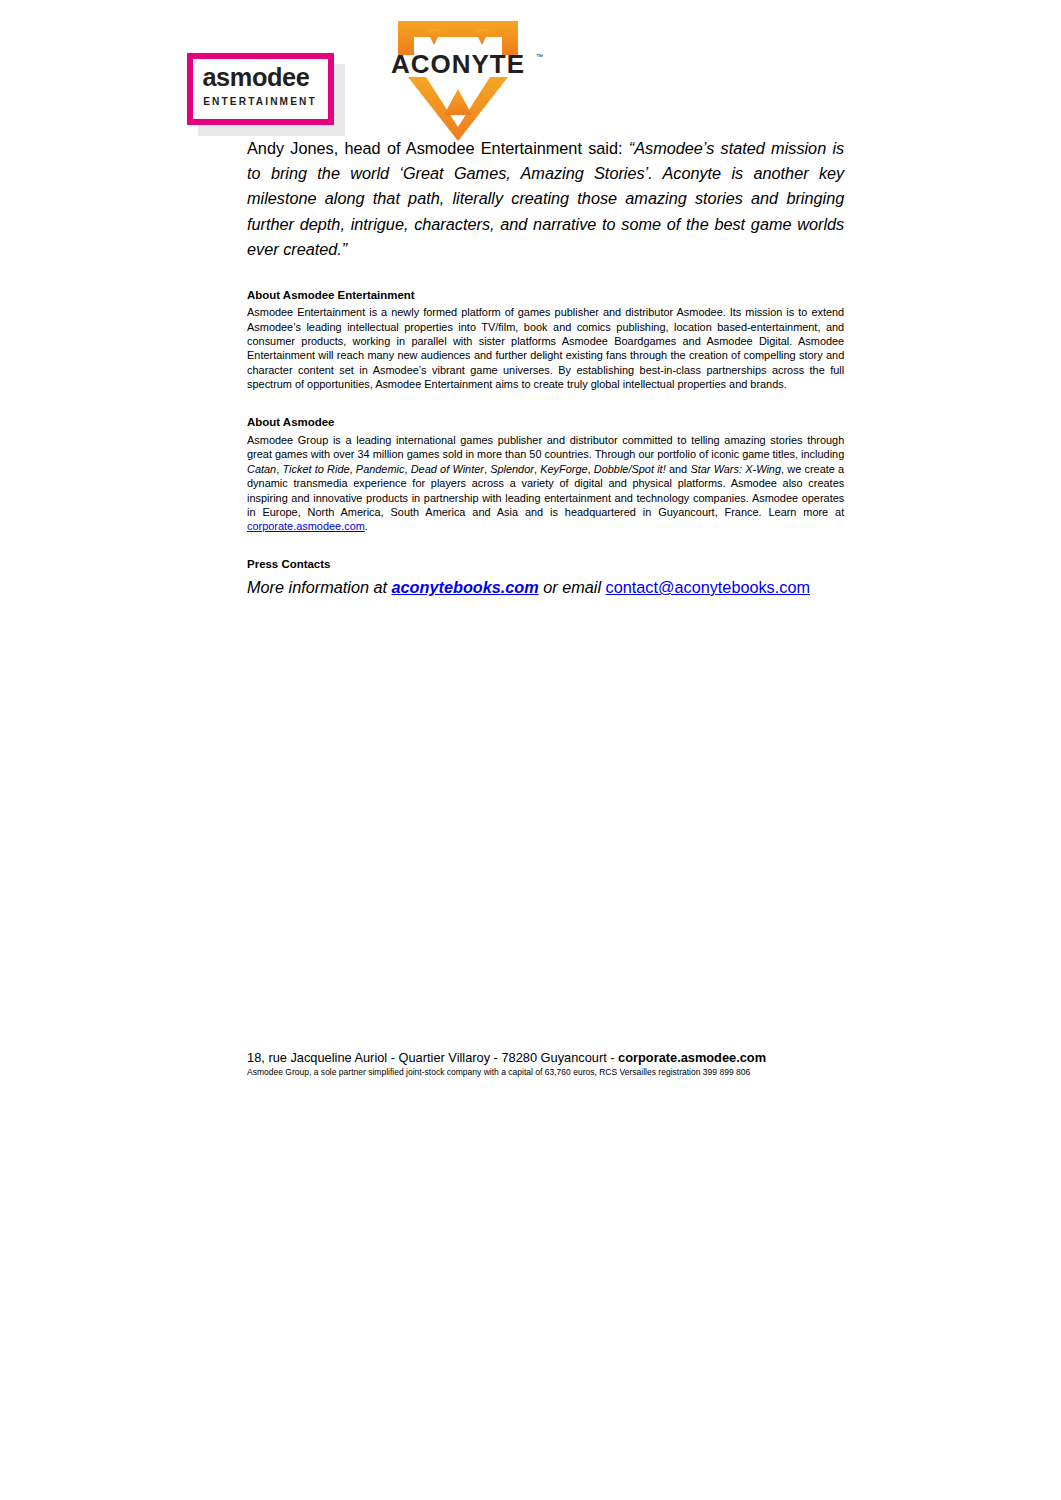asmodee
ENTERTAINMENT
ACONYTE ™
Andy Jones, head of Asmodee Entertainment said: “Asmodee’s stated mission is to bring the world ‘Great Games, Amazing Stories’. Aconyte is another key milestone along that path, literally creating those amazing stories and bringing further depth, intrigue, characters, and narrative to some of the best game worlds ever created.”
About Asmodee Entertainment
Asmodee Entertainment is a newly formed platform of games publisher and distributor Asmodee. Its mission is to extend Asmodee’s leading intellectual properties into TV/film, book and comics publishing, location based-entertainment, and consumer products, working in parallel with sister platforms Asmodee Boardgames and Asmodee Digital. Asmodee Entertainment will reach many new audiences and further delight existing fans through the creation of compelling story and character content set in Asmodee’s vibrant game universes. By establishing best-in-class partnerships across the full spectrum of opportunities, Asmodee Entertainment aims to create truly global intellectual properties and brands.
About Asmodee
Asmodee Group is a leading international games publisher and distributor committed to telling amazing stories through great games with over 34 million games sold in more than 50 countries. Through our portfolio of iconic game titles, including Catan, Ticket to Ride, Pandemic, Dead of Winter, Splendor, KeyForge, Dobble/Spot it! and Star Wars: X-Wing, we create a dynamic transmedia experience for players across a variety of digital and physical platforms. Asmodee also creates inspiring and innovative products in partnership with leading entertainment and technology companies. Asmodee operates in Europe, North America, South America and Asia and is headquartered in Guyancourt, France. Learn more at corporate.asmodee.com.
Press Contacts
More information at aconytebooks.com or email contact@aconytebooks.com
18, rue Jacqueline Auriol - Quartier Villaroy - 78280 Guyancourt - corporate.asmodee.com
Asmodee Group, a sole partner simplified joint-stock company with a capital of 63,760 euros, RCS Versailles registration 399 899 806